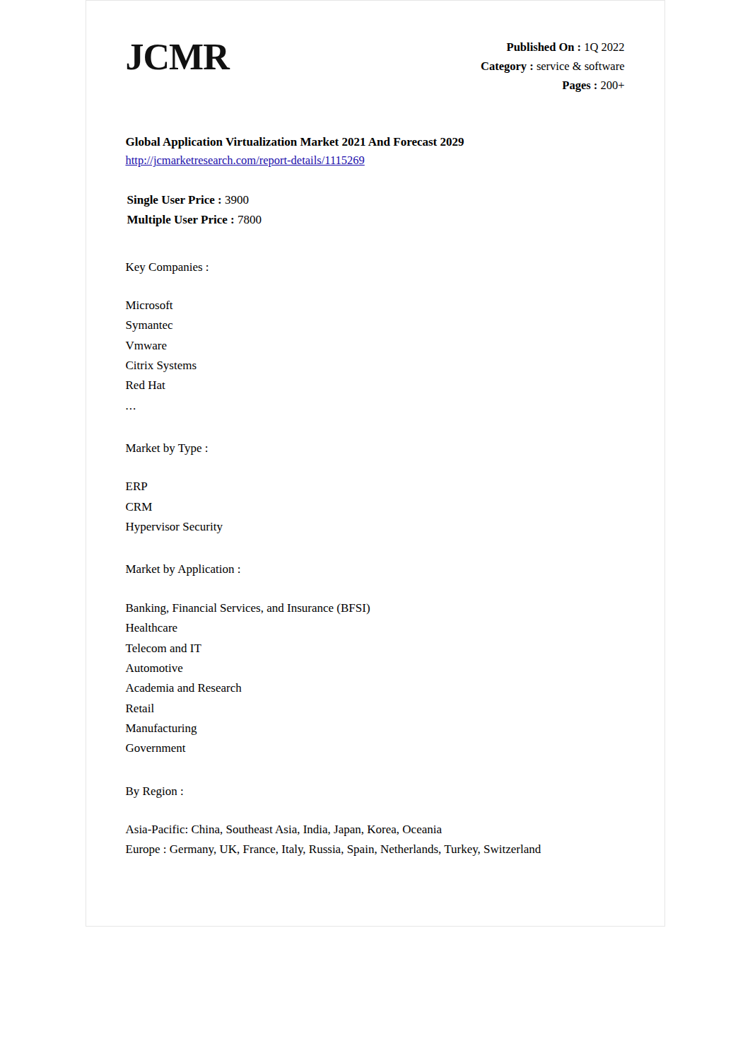JCMR
Published On : 1Q 2022
Category : service & software
Pages : 200+
Global Application Virtualization Market 2021 And Forecast 2029
http://jcmarketresearch.com/report-details/1115269
Single User Price : 3900
Multiple User Price : 7800
Key Companies :
Microsoft
Symantec
Vmware
Citrix Systems
Red Hat
...
Market by Type :
ERP
CRM
Hypervisor Security
Market by Application :
Banking, Financial Services, and Insurance (BFSI)
Healthcare
Telecom and IT
Automotive
Academia and Research
Retail
Manufacturing
Government
By Region :
Asia-Pacific: China, Southeast Asia, India, Japan, Korea, Oceania
Europe : Germany, UK, France, Italy, Russia, Spain, Netherlands, Turkey, Switzerland